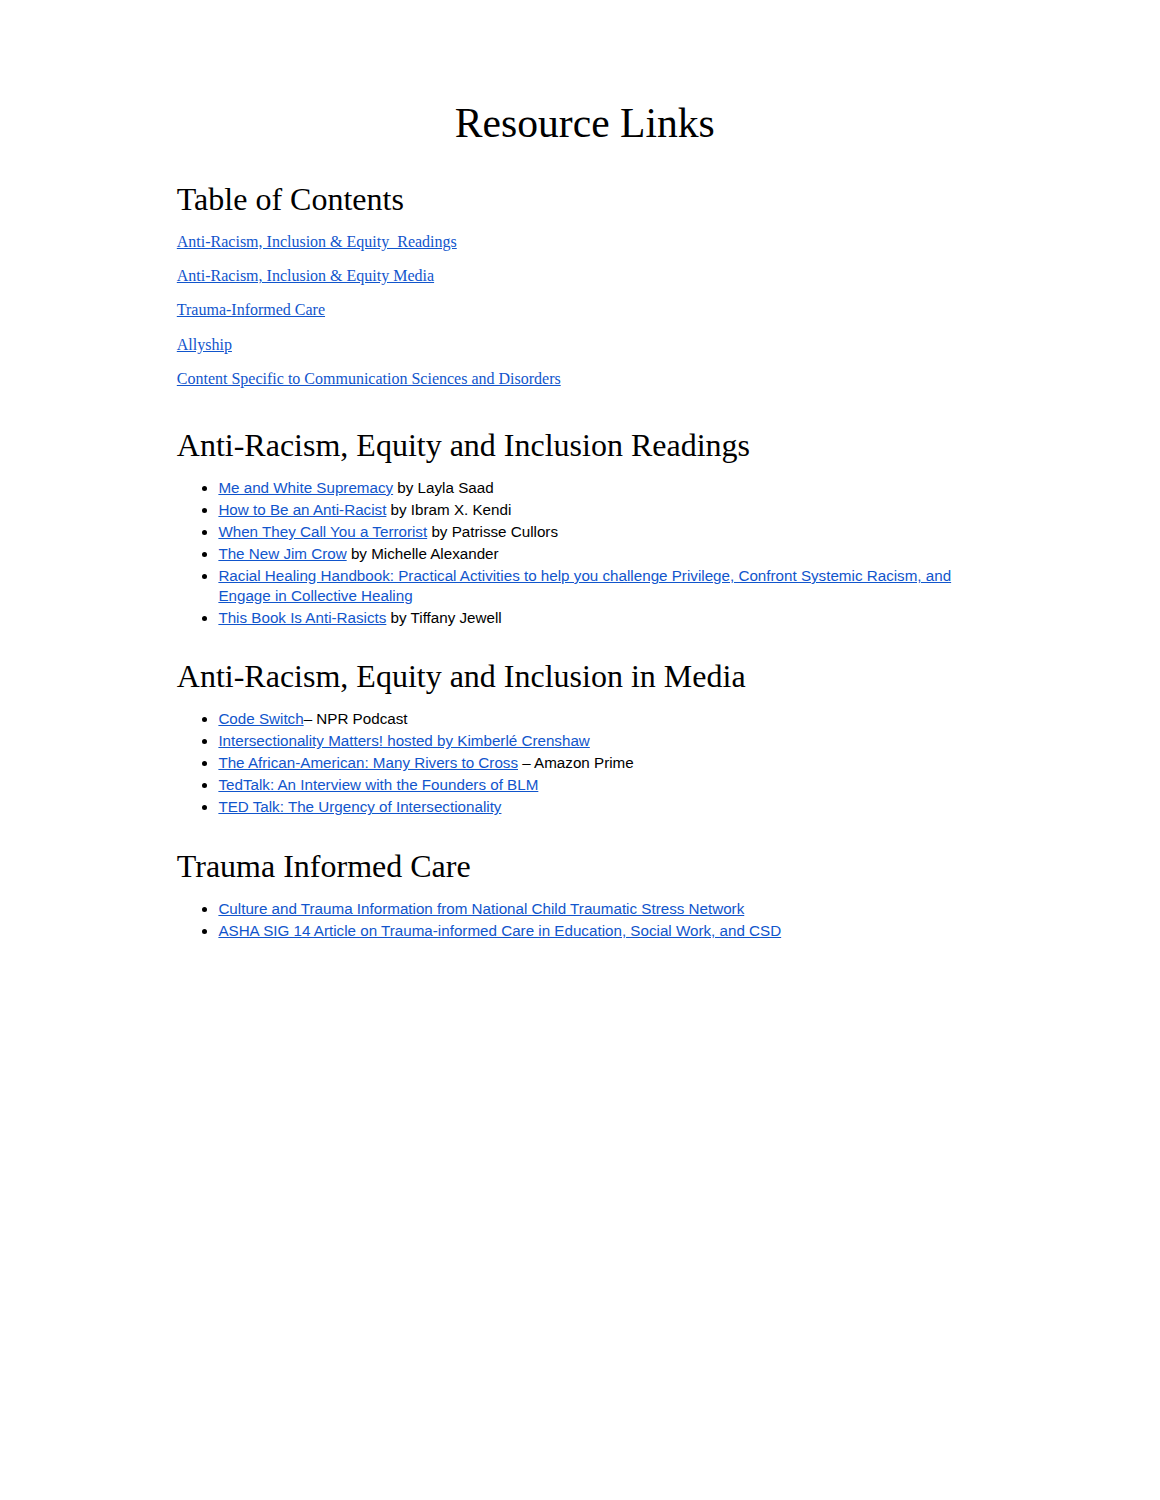Resource Links
Table of Contents
Anti-Racism, Inclusion & Equity Readings
Anti-Racism, Inclusion & Equity Media
Trauma-Informed Care
Allyship
Content Specific to Communication Sciences and Disorders
Anti-Racism, Equity and Inclusion Readings
Me and White Supremacy by Layla Saad
How to Be an Anti-Racist by Ibram X. Kendi
When They Call You a Terrorist by Patrisse Cullors
The New Jim Crow by Michelle Alexander
Racial Healing Handbook: Practical Activities to help you challenge Privilege, Confront Systemic Racism, and Engage in Collective Healing
This Book Is Anti-Rasicts by Tiffany Jewell
Anti-Racism, Equity and Inclusion in Media
Code Switch– NPR Podcast
Intersectionality Matters! hosted by Kimberlé Crenshaw
The African-American: Many Rivers to Cross – Amazon Prime
TedTalk: An Interview with the Founders of BLM
TED Talk: The Urgency of Intersectionality
Trauma Informed Care
Culture and Trauma Information from National Child Traumatic Stress Network
ASHA SIG 14 Article on Trauma-informed Care in Education, Social Work, and CSD